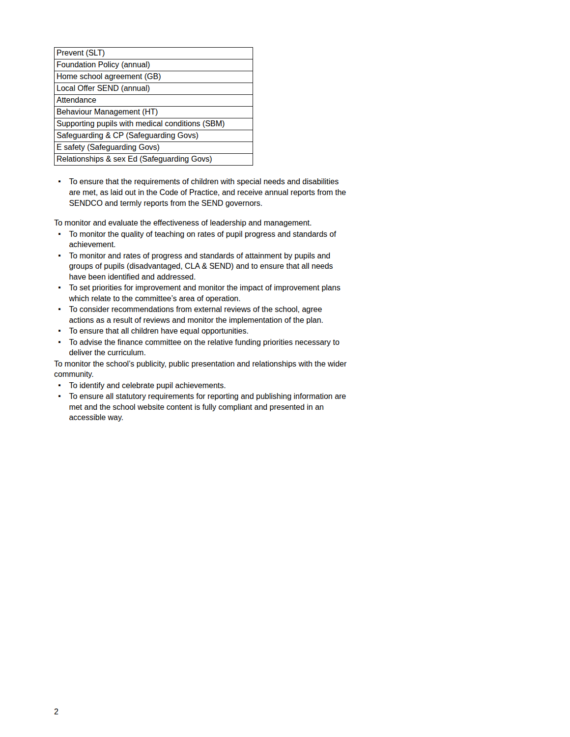| Prevent (SLT) |
| Foundation Policy (annual) |
| Home school agreement (GB) |
| Local Offer SEND (annual) |
| Attendance |
| Behaviour Management (HT) |
| Supporting pupils with medical conditions (SBM) |
| Safeguarding & CP (Safeguarding Govs) |
| E safety (Safeguarding Govs) |
| Relationships & sex Ed (Safeguarding Govs) |
To ensure that the requirements of children with special needs and disabilities are met, as laid out in the Code of Practice, and receive annual reports from the SENDCO and termly reports from the SEND governors.
To monitor and evaluate the effectiveness of leadership and management.
To monitor the quality of teaching on rates of pupil progress and standards of achievement.
To monitor and rates of progress and standards of attainment by pupils and groups of pupils (disadvantaged, CLA & SEND) and to ensure that all needs have been identified and addressed.
To set priorities for improvement and monitor the impact of improvement plans which relate to the committee’s area of operation.
To consider recommendations from external reviews of the school, agree actions as a result of reviews and monitor the implementation of the plan.
To ensure that all children have equal opportunities.
To advise the finance committee on the relative funding priorities necessary to deliver the curriculum.
To monitor the school’s publicity, public presentation and relationships with the wider community.
To identify and celebrate pupil achievements.
To ensure all statutory requirements for reporting and publishing information are met and the school website content is fully compliant and presented in an accessible way.
2